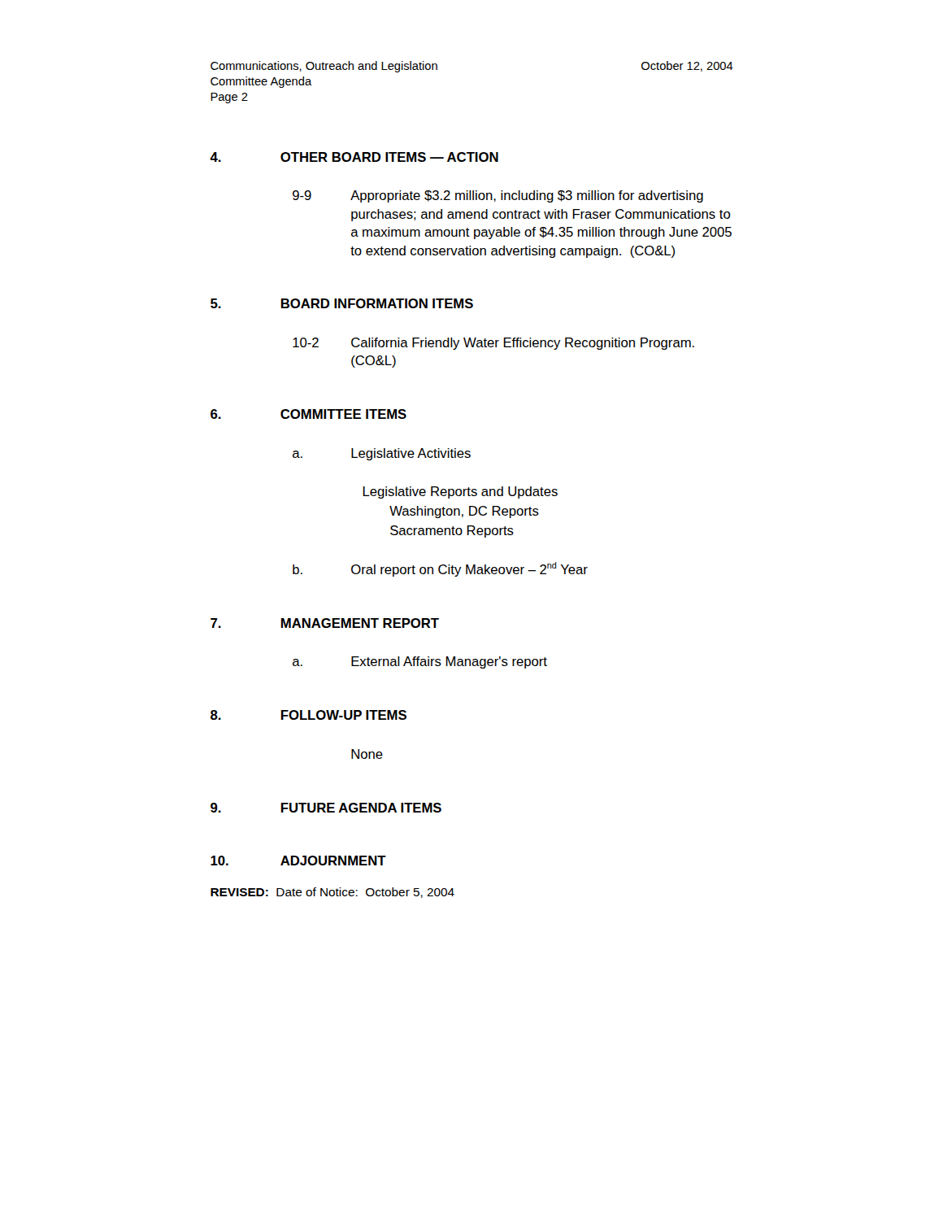Communications, Outreach and Legislation
Committee Agenda
Page 2
October 12, 2004
4. OTHER BOARD ITEMS — ACTION
9-9
Appropriate $3.2 million, including $3 million for advertising purchases; and amend contract with Fraser Communications to a maximum amount payable of $4.35 million through June 2005 to extend conservation advertising campaign. (CO&L)
5. BOARD INFORMATION ITEMS
10-2
California Friendly Water Efficiency Recognition Program. (CO&L)
6. COMMITTEE ITEMS
a.
Legislative Activities
Legislative Reports and Updates
Washington, DC Reports
Sacramento Reports
b.
Oral report on City Makeover – 2nd Year
7. MANAGEMENT REPORT
a.
External Affairs Manager's report
8. FOLLOW-UP ITEMS
None
9. FUTURE AGENDA ITEMS
10. ADJOURNMENT
REVISED: Date of Notice: October 5, 2004